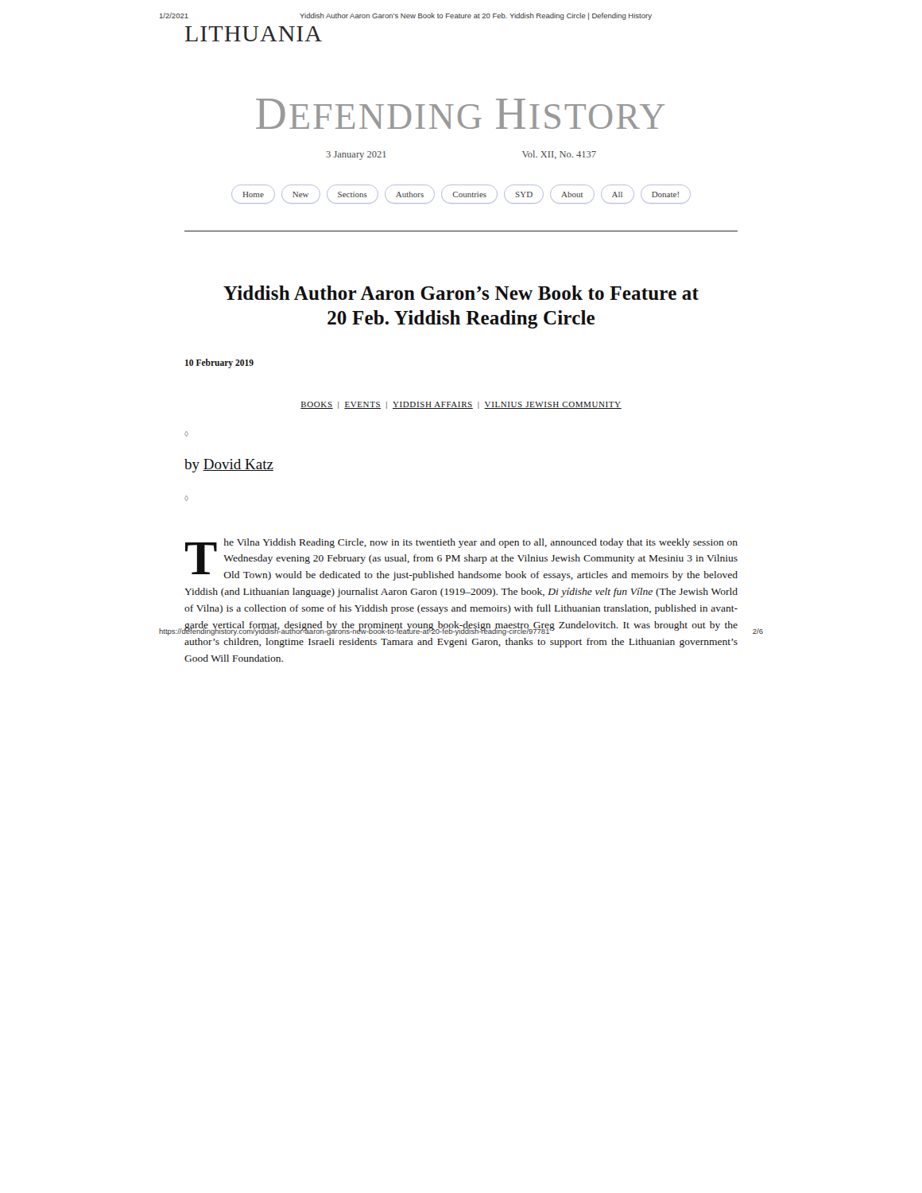1/2/2021
Yiddish Author Aaron Garon’s New Book to Feature at 20 Feb. Yiddish Reading Circle | Defending History
LITHUANIA
DEFENDING HISTORY
3 January 2021
Vol. XII, No. 4137
Home New Sections Authors Countries SYD About All Donate!
Yiddish Author Aaron Garon’s New Book to Feature at 20 Feb. Yiddish Reading Circle
10 February 2019
BOOKS|EVENTS|YIDDISH AFFAIRS|VILNIUS JEWISH COMMUNITY
◊
by Dovid Katz
◊
The Vilna Yiddish Reading Circle, now in its twentieth year and open to all, announced today that its weekly session on Wednesday evening 20 February (as usual, from 6 PM sharp at the Vilnius Jewish Community at Mesiniu 3 in Vilnius Old Town) would be dedicated to the just-published handsome book of essays, articles and memoirs by the beloved Yiddish (and Lithuanian language) journalist Aaron Garon (1919–2009). The book, Di yídishe velt fun Vílne (The Jewish World of Vilna) is a collection of some of his Yiddish prose (essays and memoirs) with full Lithuanian translation, published in avant-garde vertical format, designed by the prominent young book-design maestro Greg Zundelovitch. It was brought out by the author’s children, longtime Israeli residents Tamara and Evgeni Garon, thanks to support from the Lithuanian government’s Good Will Foundation.
https://defendinghistory.com/yiddish-author-aaron-garons-new-book-to-feature-at-20-feb-yiddish-reading-circle/97781
2/6